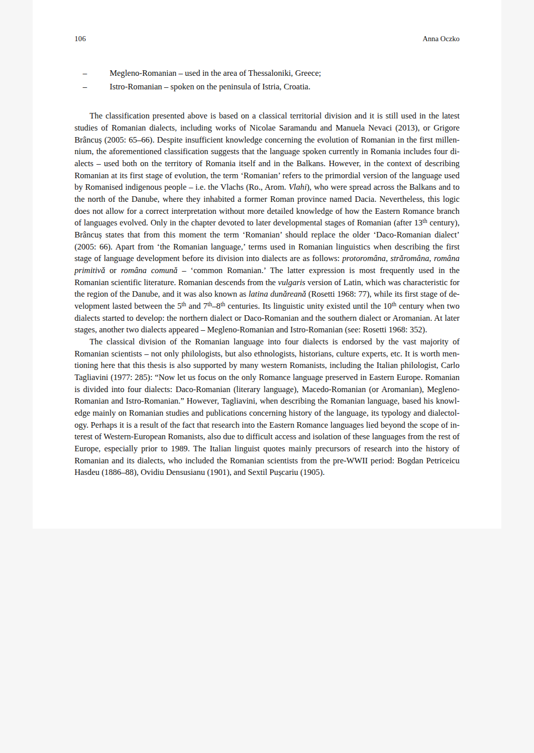106 Anna Oczko
Meglen­o-Romanian – used in the area of Thessaloniki, Greece;
Istro-Romanian – spoken on the peninsula of Istria, Croatia.
The classification presented above is based on a classical territorial division and it is still used in the latest studies of Romanian dialects, including works of Nicolae Saramandu and Manuela Nevaci (2013), or Grigore Brâncuș (2005: 65–66). Despite insufficient knowledge concerning the evolution of Romanian in the first millennium, the aforementioned classification suggests that the language spoken currently in Romania includes four dialects – used both on the territory of Romania itself and in the Balkans. However, in the context of describing Romanian at its first stage of evolution, the term ‘Romanian’ refers to the primordial version of the language used by Romanised indigenous people – i.e. the Vlachs (Ro., Arom. Vlahi), who were spread across the Balkans and to the north of the Danube, where they inhabited a former Roman province named Dacia. Nevertheless, this logic does not allow for a correct interpretation without more detailed knowledge of how the Eastern Romance branch of languages evolved. Only in the chapter devoted to later developmental stages of Romanian (after 13th century), Brâncuș states that from this moment the term ‘Romanian’ should replace the older ‘Daco-Romanian dialect’ (2005: 66). Apart from ‘the Romanian language,’ terms used in Romanian linguistics when describing the first stage of language development before its division into dialects are as follows: protoromâna, strǎromâna, româna primitivǎ or româna comunǎ – ‘common Romanian.’ The latter expression is most frequently used in the Romanian scientific literature. Romanian descends from the vulgaris version of Latin, which was characteristic for the region of the Danube, and it was also known as latina dunǎreanǎ (Rosetti 1968: 77), while its first stage of development lasted between the 5th and 7th–8th centuries. Its linguistic unity existed until the 10th century when two dialects started to develop: the northern dialect or Daco-Romanian and the southern dialect or Aromanian. At later stages, another two dialects appeared – Meglen­o-Romanian and Istro-Romanian (see: Rosetti 1968: 352).
The classical division of the Romanian language into four dialects is endorsed by the vast majority of Romanian scientists – not only philologists, but also ethnologists, historians, culture experts, etc. It is worth mentioning here that this thesis is also supported by many western Romanists, including the Italian philologist, Carlo Tagliavini (1977: 285): “Now let us focus on the only Romance language preserved in Eastern Europe. Romanian is divided into four dialects: Daco-Romanian (literary language), Macedo-Romanian (or Aromanian), Meglen­o-Romanian and Istro-Romanian.” However, Tagliavini, when describing the Romanian language, based his knowledge mainly on Romanian studies and publications concerning history of the language, its typology and dialectology. Perhaps it is a result of the fact that research into the Eastern Romance languages lied beyond the scope of interest of Western-European Romanists, also due to difficult access and isolation of these languages from the rest of Europe, especially prior to 1989. The Italian linguist quotes mainly precursors of research into the history of Romanian and its dialects, who included the Romanian scientists from the pre-WWII period: Bogdan Petriceicu Hasdeu (1886–88), Ovidiu Densusianu (1901), and Sextil Pușcariu (1905).